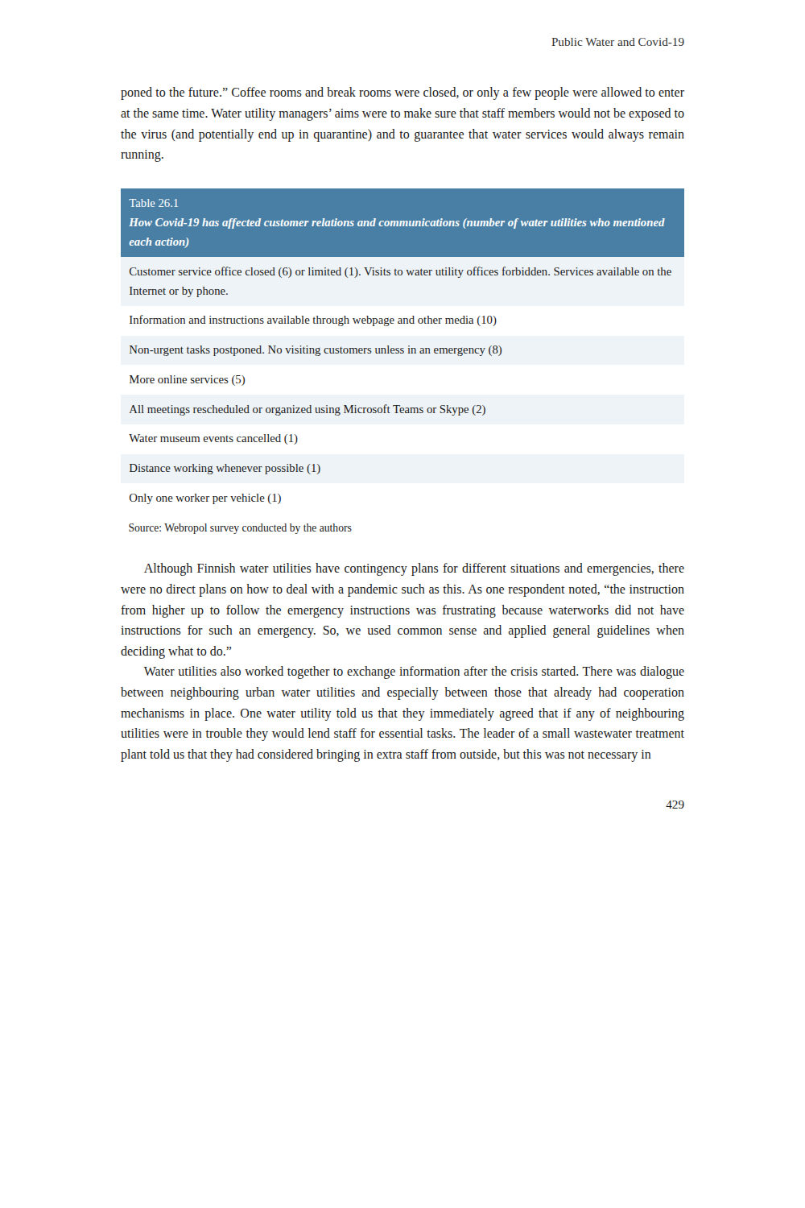Public Water and Covid-19
poned to the future.” Coffee rooms and break rooms were closed, or only a few people were allowed to enter at the same time. Water utility managers’ aims were to make sure that staff members would not be exposed to the virus (and potentially end up in quarantine) and to guarantee that water services would always remain running.
Table 26.1 How Covid-19 has affected customer relations and communications (number of water utilities who mentioned each action)
| Customer service office closed (6) or limited (1). Visits to water utility offices forbidden. Services available on the Internet or by phone. |
| Information and instructions available through webpage and other media (10) |
| Non-urgent tasks postponed. No visiting customers unless in an emergency (8) |
| More online services (5) |
| All meetings rescheduled or organized using Microsoft Teams or Skype (2) |
| Water museum events cancelled (1) |
| Distance working whenever possible (1) |
| Only one worker per vehicle (1) |
Source: Webropol survey conducted by the authors
Although Finnish water utilities have contingency plans for different situations and emergencies, there were no direct plans on how to deal with a pandemic such as this. As one respondent noted, “the instruction from higher up to follow the emergency instructions was frustrating because waterworks did not have instructions for such an emergency. So, we used common sense and applied general guidelines when deciding what to do.”
Water utilities also worked together to exchange information after the crisis started. There was dialogue between neighbouring urban water utilities and especially between those that already had cooperation mechanisms in place. One water utility told us that they immediately agreed that if any of neighbouring utilities were in trouble they would lend staff for essential tasks. The leader of a small wastewater treatment plant told us that they had considered bringing in extra staff from outside, but this was not necessary in
429